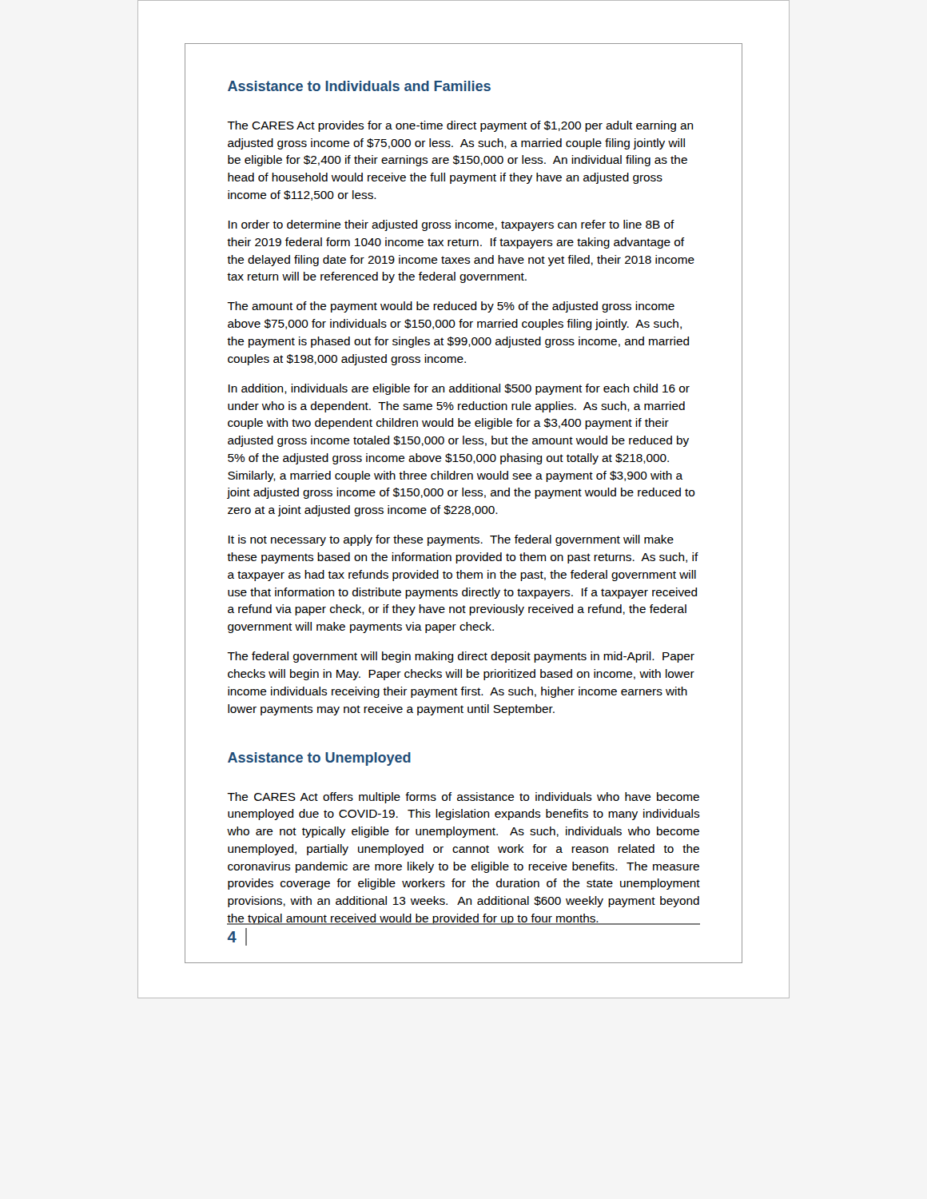Assistance to Individuals and Families
The CARES Act provides for a one-time direct payment of $1,200 per adult earning an adjusted gross income of $75,000 or less. As such, a married couple filing jointly will be eligible for $2,400 if their earnings are $150,000 or less. An individual filing as the head of household would receive the full payment if they have an adjusted gross income of $112,500 or less.
In order to determine their adjusted gross income, taxpayers can refer to line 8B of their 2019 federal form 1040 income tax return. If taxpayers are taking advantage of the delayed filing date for 2019 income taxes and have not yet filed, their 2018 income tax return will be referenced by the federal government.
The amount of the payment would be reduced by 5% of the adjusted gross income above $75,000 for individuals or $150,000 for married couples filing jointly. As such, the payment is phased out for singles at $99,000 adjusted gross income, and married couples at $198,000 adjusted gross income.
In addition, individuals are eligible for an additional $500 payment for each child 16 or under who is a dependent. The same 5% reduction rule applies. As such, a married couple with two dependent children would be eligible for a $3,400 payment if their adjusted gross income totaled $150,000 or less, but the amount would be reduced by 5% of the adjusted gross income above $150,000 phasing out totally at $218,000. Similarly, a married couple with three children would see a payment of $3,900 with a joint adjusted gross income of $150,000 or less, and the payment would be reduced to zero at a joint adjusted gross income of $228,000.
It is not necessary to apply for these payments. The federal government will make these payments based on the information provided to them on past returns. As such, if a taxpayer as had tax refunds provided to them in the past, the federal government will use that information to distribute payments directly to taxpayers. If a taxpayer received a refund via paper check, or if they have not previously received a refund, the federal government will make payments via paper check.
The federal government will begin making direct deposit payments in mid-April. Paper checks will begin in May. Paper checks will be prioritized based on income, with lower income individuals receiving their payment first. As such, higher income earners with lower payments may not receive a payment until September.
Assistance to Unemployed
The CARES Act offers multiple forms of assistance to individuals who have become unemployed due to COVID-19. This legislation expands benefits to many individuals who are not typically eligible for unemployment. As such, individuals who become unemployed, partially unemployed or cannot work for a reason related to the coronavirus pandemic are more likely to be eligible to receive benefits. The measure provides coverage for eligible workers for the duration of the state unemployment provisions, with an additional 13 weeks. An additional $600 weekly payment beyond the typical amount received would be provided for up to four months.
4